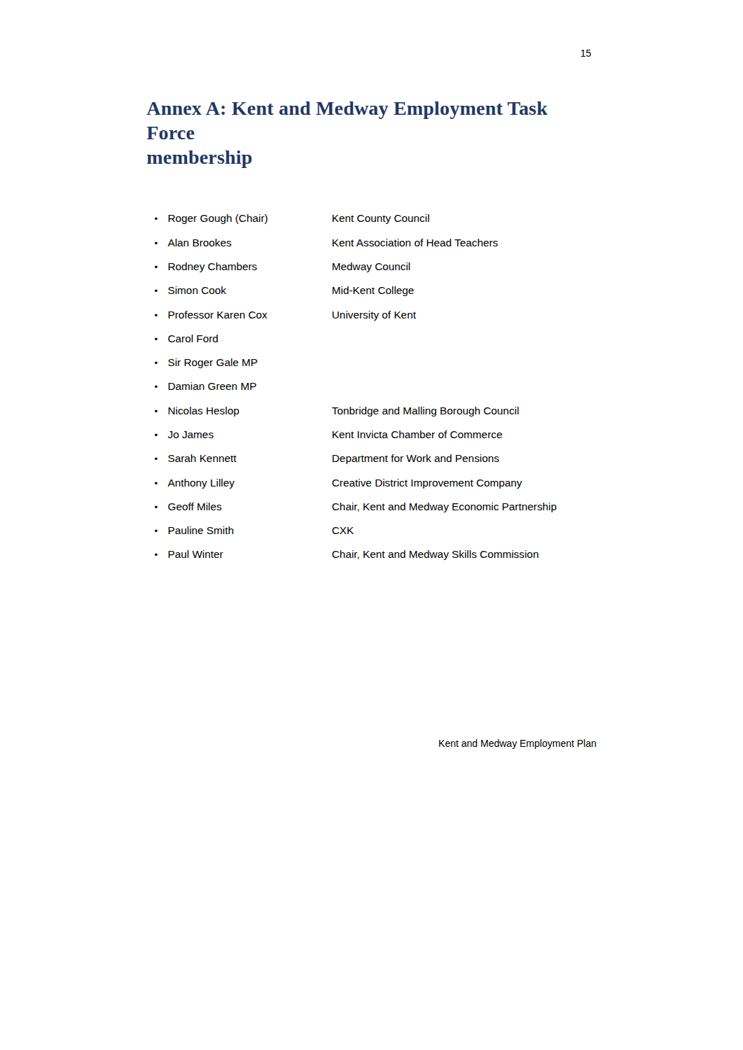15
Annex A: Kent and Medway Employment Task Force
membership
•Roger Gough (Chair) Kent County Council
•Alan Brookes Kent Association of Head Teachers
•Rodney Chambers Medway Council
•Simon Cook Mid-Kent College
•Professor Karen Cox University of Kent
•Carol Ford
•Sir Roger Gale MP
•Damian Green MP
•Nicolas Heslop Tonbridge and Malling Borough Council
•Jo James Kent Invicta Chamber of Commerce
•Sarah Kennett Department for Work and Pensions
•Anthony Lilley Creative District Improvement Company
•Geoff Miles Chair, Kent and Medway Economic Partnership
•Pauline Smith CXK
•Paul Winter Chair, Kent and Medway Skills Commission
Kent and Medway Employment Plan